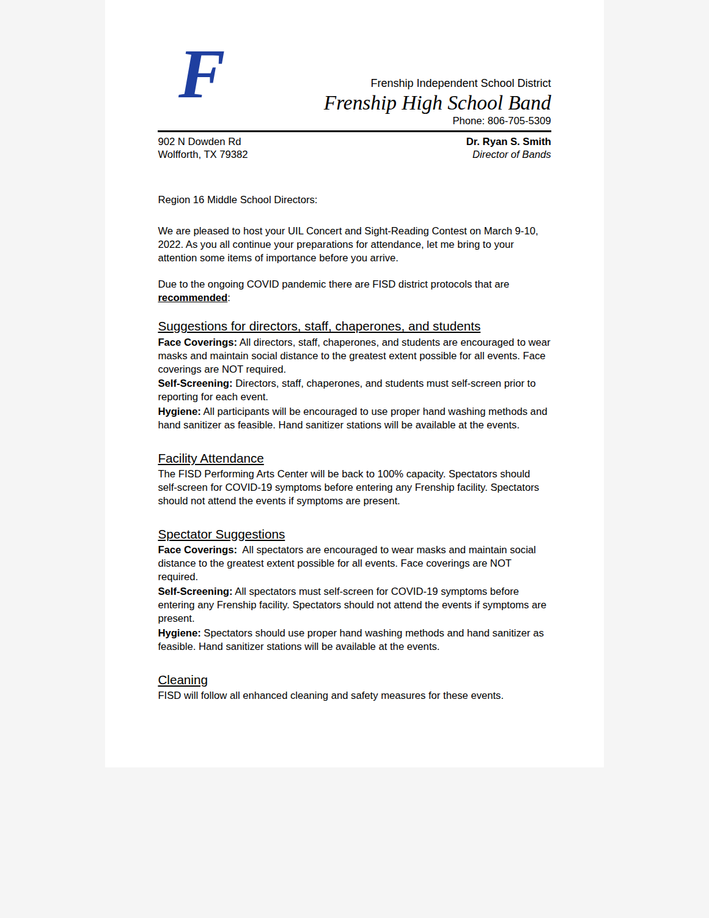F
Frenship Independent School District
Frenship High School Band
Phone: 806-705-5309
902 N Dowden Rd
Wolfforth, TX 79382
Dr. Ryan S. Smith
Director of Bands
Region 16 Middle School Directors:
We are pleased to host your UIL Concert and Sight-Reading Contest on March 9-10, 2022. As you all continue your preparations for attendance, let me bring to your attention some items of importance before you arrive.
Due to the ongoing COVID pandemic there are FISD district protocols that are recommended:
Suggestions for directors, staff, chaperones, and students
Face Coverings: All directors, staff, chaperones, and students are encouraged to wear masks and maintain social distance to the greatest extent possible for all events. Face coverings are NOT required.
Self-Screening: Directors, staff, chaperones, and students must self-screen prior to reporting for each event.
Hygiene: All participants will be encouraged to use proper hand washing methods and hand sanitizer as feasible. Hand sanitizer stations will be available at the events.
Facility Attendance
The FISD Performing Arts Center will be back to 100% capacity. Spectators should self-screen for COVID-19 symptoms before entering any Frenship facility. Spectators should not attend the events if symptoms are present.
Spectator Suggestions
Face Coverings: All spectators are encouraged to wear masks and maintain social distance to the greatest extent possible for all events. Face coverings are NOT required.
Self-Screening: All spectators must self-screen for COVID-19 symptoms before entering any Frenship facility. Spectators should not attend the events if symptoms are present.
Hygiene: Spectators should use proper hand washing methods and hand sanitizer as feasible. Hand sanitizer stations will be available at the events.
Cleaning
FISD will follow all enhanced cleaning and safety measures for these events.